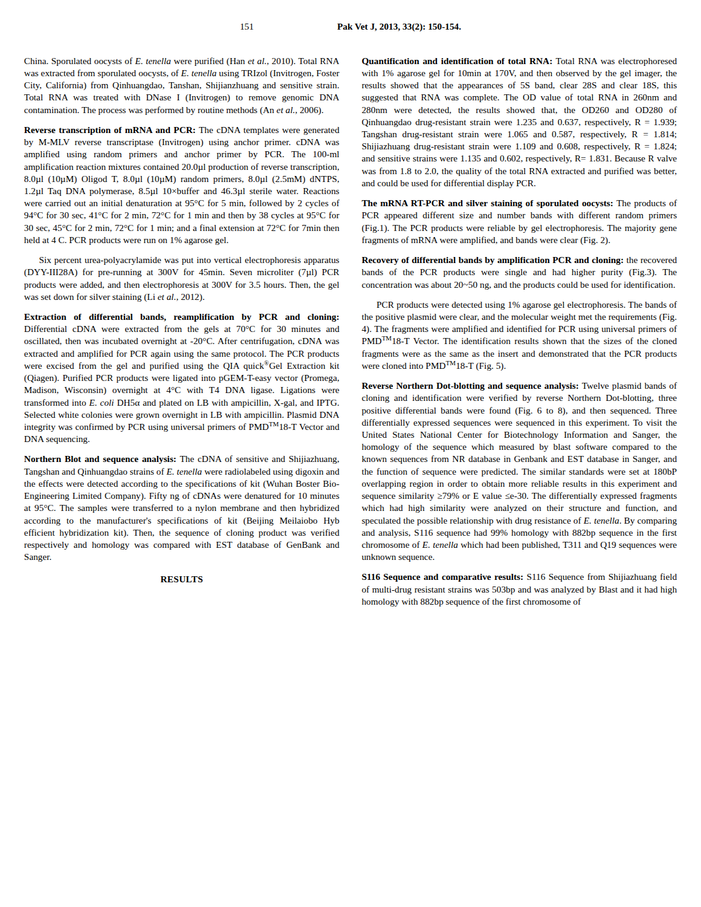151 Pak Vet J, 2013, 33(2): 150-154.
China. Sporulated oocysts of E. tenella were purified (Han et al., 2010). Total RNA was extracted from sporulated oocysts, of E. tenella using TRIzol (Invitrogen, Foster City, California) from Qinhuangdao, Tanshan, Shijianzhuang and sensitive strain. Total RNA was treated with DNase I (Invitrogen) to remove genomic DNA contamination. The process was performed by routine methods (An et al., 2006).
Reverse transcription of mRNA and PCR: The cDNA templates were generated by M-MLV reverse transcriptase (Invitrogen) using anchor primer. cDNA was amplified using random primers and anchor primer by PCR. The 100-ml amplification reaction mixtures contained 20.0µl production of reverse transcription, 8.0µl (10µM) Oligod T, 8.0µl (10µM) random primers, 8.0µl (2.5mM) dNTPS, 1.2µl Taq DNA polymerase, 8.5µl 10×buffer and 46.3µl sterile water. Reactions were carried out an initial denaturation at 95°C for 5 min, followed by 2 cycles of 94°C for 30 sec, 41°C for 2 min, 72°C for 1 min and then by 38 cycles at 95°C for 30 sec, 45°C for 2 min, 72°C for 1 min; and a final extension at 72°C for 7min then held at 4 C. PCR products were run on 1% agarose gel.
Six percent urea-polyacrylamide was put into vertical electrophoresis apparatus (DYY-III28A) for pre-running at 300V for 45min. Seven microliter (7µl) PCR products were added, and then electrophoresis at 300V for 3.5 hours. Then, the gel was set down for silver staining (Li et al., 2012).
Extraction of differential bands, reamplification by PCR and cloning: Differential cDNA were extracted from the gels at 70°C for 30 minutes and oscillated, then was incubated overnight at -20°C. After centrifugation, cDNA was extracted and amplified for PCR again using the same protocol. The PCR products were excised from the gel and purified using the QIA quick®Gel Extraction kit (Qiagen). Purified PCR products were ligated into pGEM-T-easy vector (Promega, Madison, Wisconsin) overnight at 4°C with T4 DNA ligase. Ligations were transformed into E. coli DH5α and plated on LB with ampicillin, X-gal, and IPTG. Selected white colonies were grown overnight in LB with ampicillin. Plasmid DNA integrity was confirmed by PCR using universal primers of PMDTM18-T Vector and DNA sequencing.
Northern Blot and sequence analysis: The cDNA of sensitive and Shijiazhuang, Tangshan and Qinhuangdao strains of E. tenella were radiolabeled using digoxin and the effects were detected according to the specifications of kit (Wuhan Boster Bio-Engineering Limited Company). Fifty ng of cDNAs were denatured for 10 minutes at 95°C. The samples were transferred to a nylon membrane and then hybridized according to the manufacturer's specifications of kit (Beijing Meilaiobo Hyb efficient hybridization kit). Then, the sequence of cloning product was verified respectively and homology was compared with EST database of GenBank and Sanger.
RESULTS
Quantification and identification of total RNA: Total RNA was electrophoresed with 1% agarose gel for 10min at 170V, and then observed by the gel imager, the results showed that the appearances of 5S band, clear 28S and clear 18S, this suggested that RNA was complete. The OD value of total RNA in 260nm and 280nm were detected, the results showed that, the OD260 and OD280 of Qinhuangdao drug-resistant strain were 1.235 and 0.637, respectively, R = 1.939; Tangshan drug-resistant strain were 1.065 and 0.587, respectively, R = 1.814; Shijiazhuang drug-resistant strain were 1.109 and 0.608, respectively, R = 1.824; and sensitive strains were 1.135 and 0.602, respectively, R= 1.831. Because R valve was from 1.8 to 2.0, the quality of the total RNA extracted and purified was better, and could be used for differential display PCR.
The mRNA RT-PCR and silver staining of sporulated oocysts: The products of PCR appeared different size and number bands with different random primers (Fig.1). The PCR products were reliable by gel electrophoresis. The majority gene fragments of mRNA were amplified, and bands were clear (Fig. 2).
Recovery of differential bands by amplification PCR and cloning: the recovered bands of the PCR products were single and had higher purity (Fig.3). The concentration was about 20~50 ng, and the products could be used for identification.
PCR products were detected using 1% agarose gel electrophoresis. The bands of the positive plasmid were clear, and the molecular weight met the requirements (Fig. 4). The fragments were amplified and identified for PCR using universal primers of PMDTM18-T Vector. The identification results shown that the sizes of the cloned fragments were as the same as the insert and demonstrated that the PCR products were cloned into PMDTM18-T (Fig. 5).
Reverse Northern Dot-blotting and sequence analysis: Twelve plasmid bands of cloning and identification were verified by reverse Northern Dot-blotting, three positive differential bands were found (Fig. 6 to 8), and then sequenced. Three differentially expressed sequences were sequenced in this experiment. To visit the United States National Center for Biotechnology Information and Sanger, the homology of the sequence which measured by blast software compared to the known sequences from NR database in Genbank and EST database in Sanger, and the function of sequence were predicted. The similar standards were set at 180bP overlapping region in order to obtain more reliable results in this experiment and sequence similarity ≥79% or E value ≤e-30. The differentially expressed fragments which had high similarity were analyzed on their structure and function, and speculated the possible relationship with drug resistance of E. tenella. By comparing and analysis, S116 sequence had 99% homology with 882bp sequence in the first chromosome of E. tenella which had been published, T311 and Q19 sequences were unknown sequence.
S116 Sequence and comparative results: S116 Sequence from Shijiazhuang field of multi-drug resistant strains was 503bp and was analyzed by Blast and it had high homology with 882bp sequence of the first chromosome of